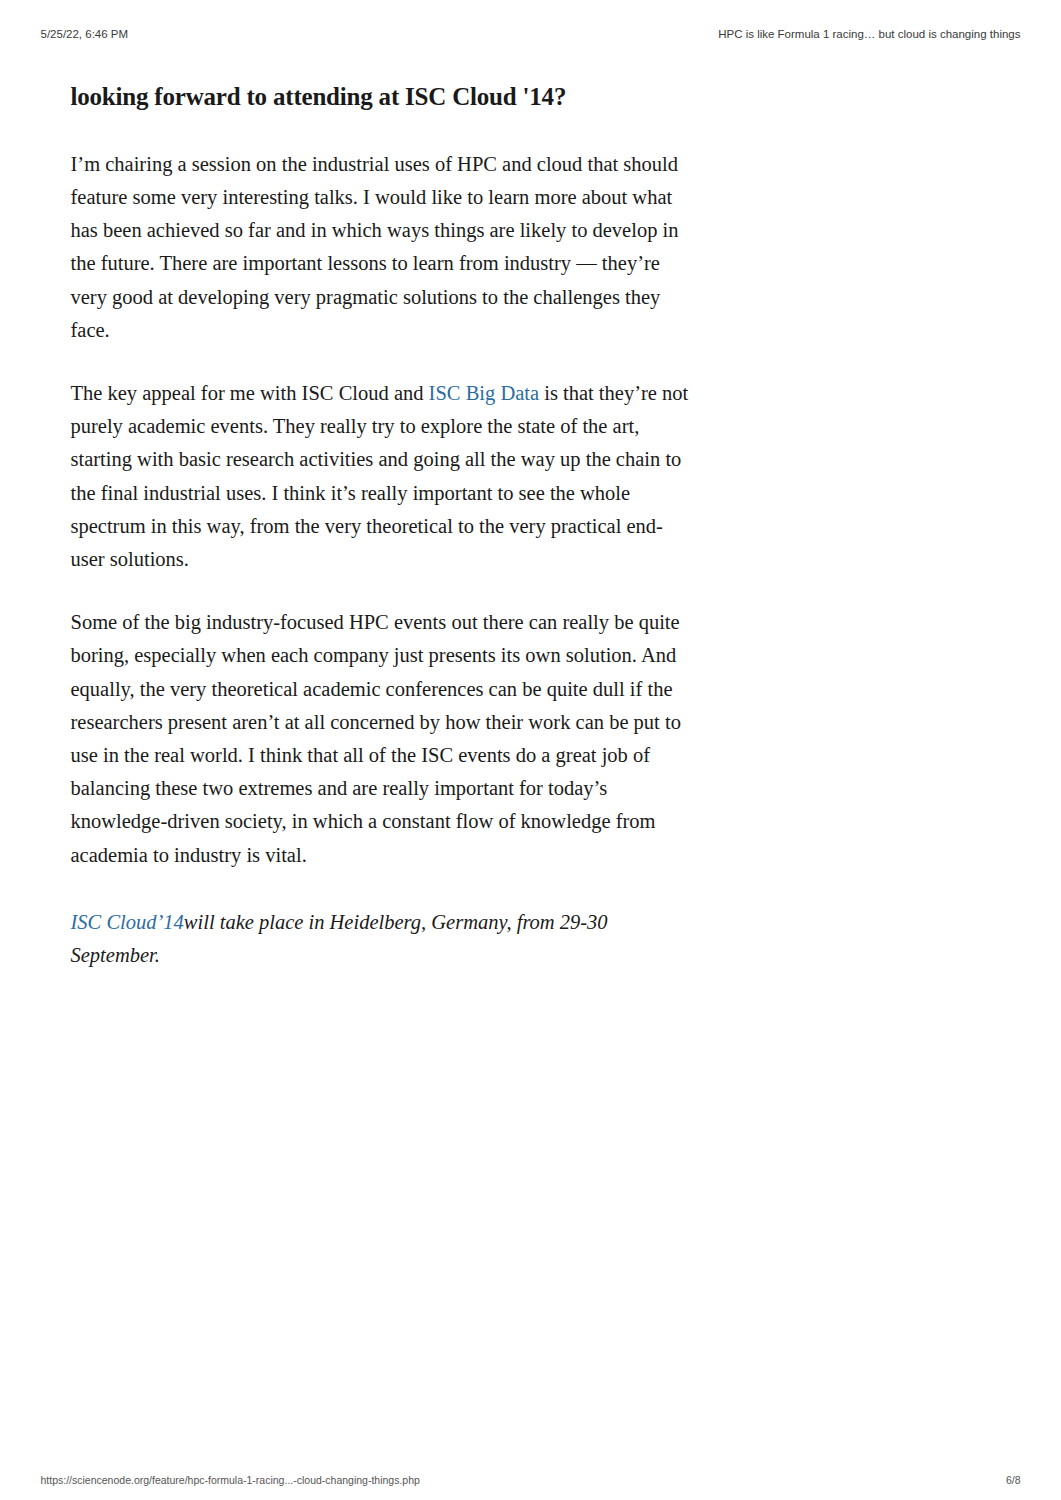5/25/22, 6:46 PM HPC is like Formula 1 racing… but cloud is changing things
looking forward to attending at ISC Cloud '14?
I’m chairing a session on the industrial uses of HPC and cloud that should feature some very interesting talks. I would like to learn more about what has been achieved so far and in which ways things are likely to develop in the future. There are important lessons to learn from industry — they’re very good at developing very pragmatic solutions to the challenges they face.
The key appeal for me with ISC Cloud and ISC Big Data is that they’re not purely academic events. They really try to explore the state of the art, starting with basic research activities and going all the way up the chain to the final industrial uses. I think it’s really important to see the whole spectrum in this way, from the very theoretical to the very practical end-user solutions.
Some of the big industry-focused HPC events out there can really be quite boring, especially when each company just presents its own solution. And equally, the very theoretical academic conferences can be quite dull if the researchers present aren’t at all concerned by how their work can be put to use in the real world. I think that all of the ISC events do a great job of balancing these two extremes and are really important for today’s knowledge-driven society, in which a constant flow of knowledge from academia to industry is vital.
ISC Cloud’14will take place in Heidelberg, Germany, from 29-30 September.
https://sciencenode.org/feature/hpc-formula-1-racing...-cloud-changing-things.php 6/8